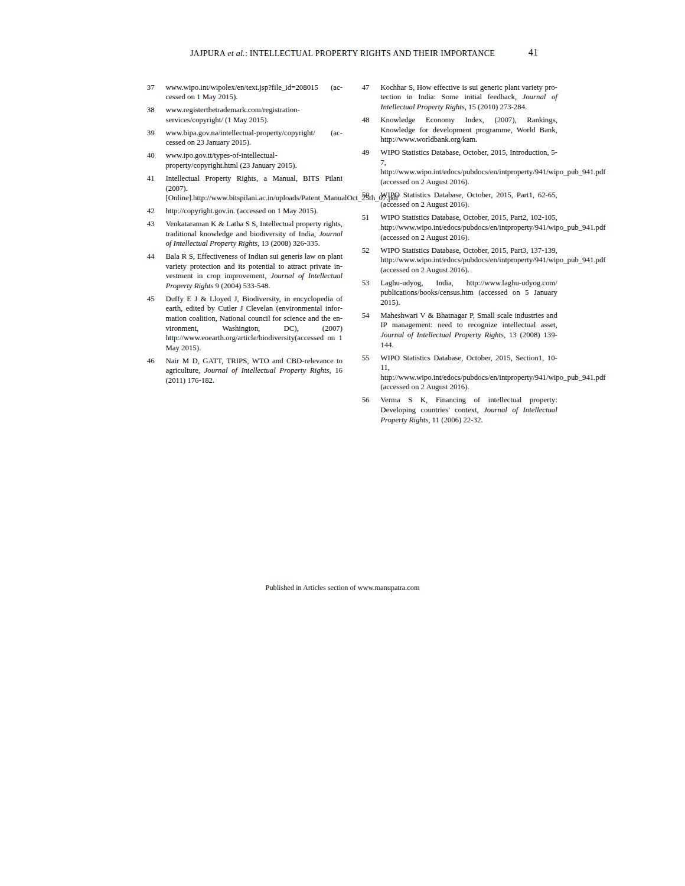JAJPURA et al.: INTELLECTUAL PROPERTY RIGHTS AND THEIR IMPORTANCE
41
37www.wipo.int/wipolex/en/text.jsp?file_id=208015 (accessed on 1 May 2015).
38www.registerthetrademark.com/registration-services/copyright/ (1 May 2015).
39www.bipa.gov.na/intellectual-property/copyright/ (accessed on 23 January 2015).
40www.ipo.gov.tt/types-of-intellectual-property/copyright.html (23 January 2015).
41 Intellectual Property Rights, a Manual, BITS Pilani (2007). [Online].http://www.bitspilani.ac.in/uploads/Patent_ManualOct_25th_07.pdf
42http://copyright.gov.in. (accessed on 1 May 2015).
43 Venkataraman K & Latha S S, Intellectual property rights, traditional knowledge and biodiversity of India, Journal of Intellectual Property Rights, 13 (2008) 326-335.
44 Bala R S, Effectiveness of Indian sui generis law on plant variety protection and its potential to attract private investment in crop improvement, Journal of Intellectual Property Rights 9 (2004) 533-548.
45 Duffy E J & Lloyed J, Biodiversity, in encyclopedia of earth, edited by Cutler J Clevelan (environmental information coalition, National council for science and the environment, Washington, DC), (2007) http://www.eoearth.org/article/biodiversity(accessed on 1 May 2015).
46 Nair M D, GATT, TRIPS, WTO and CBD-relevance to agriculture, Journal of Intellectual Property Rights, 16 (2011) 176-182.
47 Kochhar S, How effective is sui generic plant variety protection in India: Some initial feedback, Journal of Intellectual Property Rights, 15 (2010) 273-284.
48 Knowledge Economy Index, (2007), Rankings, Knowledge for development programme, World Bank, http://www.worldbank.org/kam.
49 WIPO Statistics Database, October, 2015, Introduction, 5-7, http://www.wipo.int/edocs/pubdocs/en/intproperty/941/wipo_pub_941.pdf (accessed on 2 August 2016).
50 WIPO Statistics Database, October, 2015, Part1, 62-65, (accessed on 2 August 2016).
51 WIPO Statistics Database, October, 2015, Part2, 102-105, http://www.wipo.int/edocs/pubdocs/en/intproperty/941/wipo_pub_941.pdf (accessed on 2 August 2016).
52 WIPO Statistics Database, October, 2015, Part3, 137-139, http://www.wipo.int/edocs/pubdocs/en/intproperty/941/wipo_pub_941.pdf (accessed on 2 August 2016).
53 Laghu-udyog, India, http://www.laghu-udyog.com/ publications/books/census.htm (accessed on 5 January 2015).
54 Maheshwari V & Bhatnagar P, Small scale industries and IP management: need to recognize intellectual asset, Journal of Intellectual Property Rights, 13 (2008) 139-144.
55 WIPO Statistics Database, October, 2015, Section1, 10-11, http://www.wipo.int/edocs/pubdocs/en/intproperty/941/wipo_pub_941.pdf (accessed on 2 August 2016).
56 Verma S K, Financing of intellectual property: Developing countries' context, Journal of Intellectual Property Rights, 11 (2006) 22-32.
Published in Articles section of www.manupatra.com